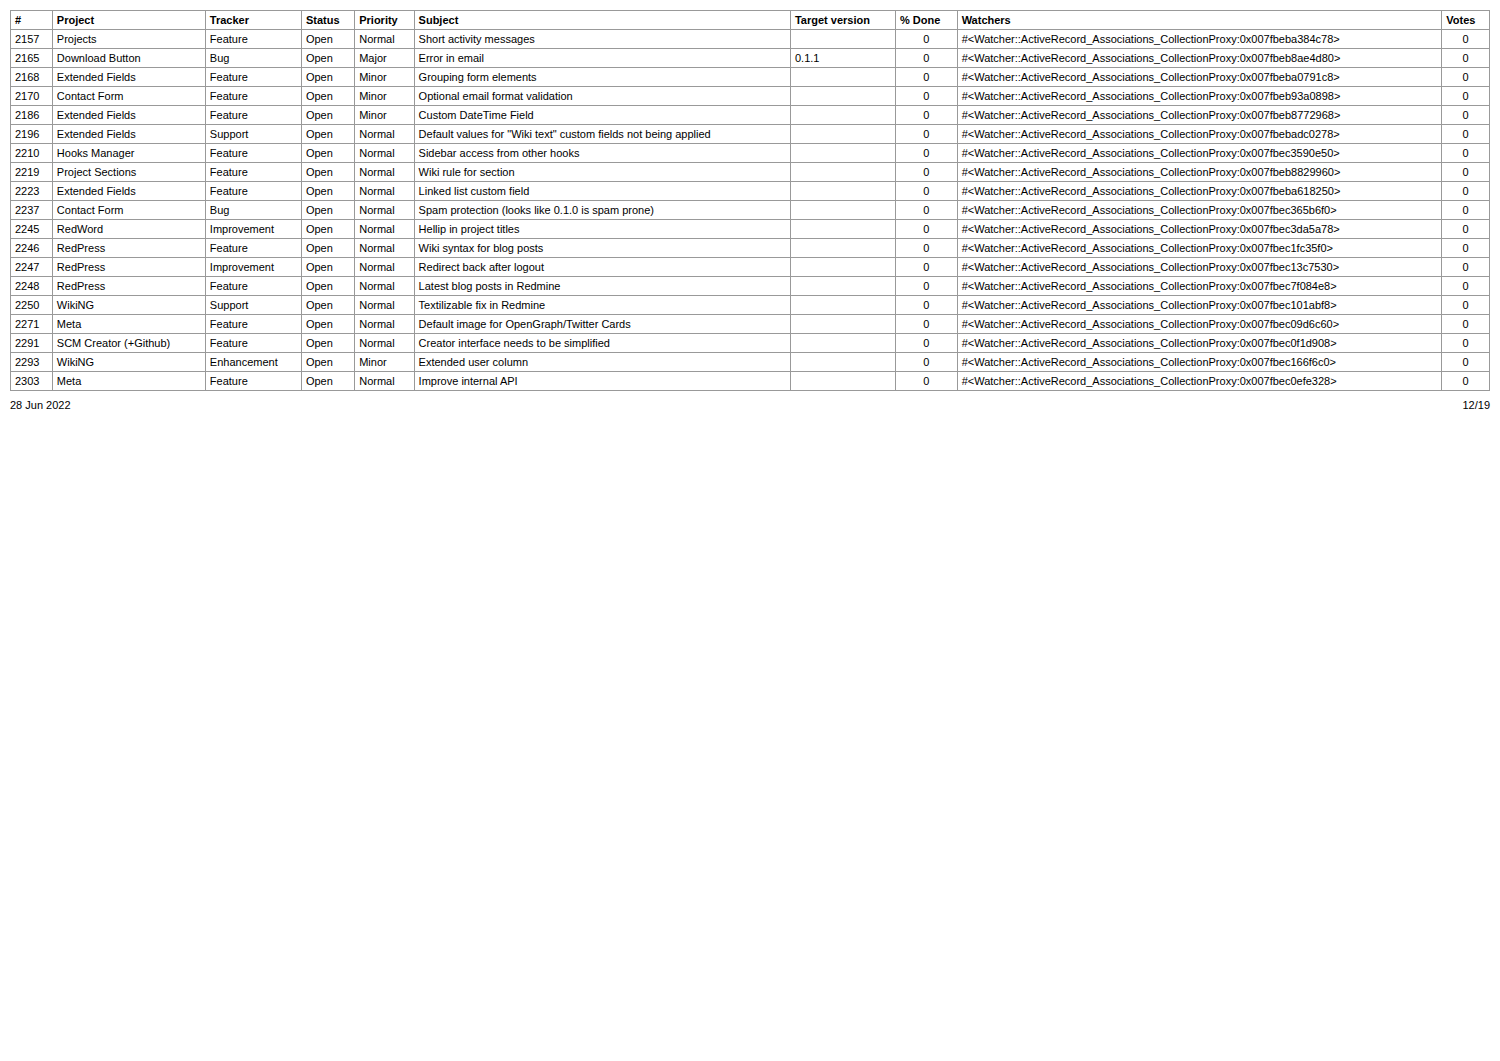| # | Project | Tracker | Status | Priority | Subject | Target version | % Done | Watchers | Votes |
| --- | --- | --- | --- | --- | --- | --- | --- | --- | --- |
| 2157 | Projects | Feature | Open | Normal | Short activity messages | | 0 | #<Watcher::ActiveRecord_Associations_CollectionProxy:0x007fbeba384c78> | 0 |
| 2165 | Download Button | Bug | Open | Major | Error in email | 0.1.1 | 0 | #<Watcher::ActiveRecord_Associations_CollectionProxy:0x007fbeb8ae4d80> | 0 |
| 2168 | Extended Fields | Feature | Open | Minor | Grouping form elements | | 0 | #<Watcher::ActiveRecord_Associations_CollectionProxy:0x007fbeba0791c8> | 0 |
| 2170 | Contact Form | Feature | Open | Minor | Optional email format validation | | 0 | #<Watcher::ActiveRecord_Associations_CollectionProxy:0x007fbeb93a0898> | 0 |
| 2186 | Extended Fields | Feature | Open | Minor | Custom DateTime Field | | 0 | #<Watcher::ActiveRecord_Associations_CollectionProxy:0x007fbeb8772968> | 0 |
| 2196 | Extended Fields | Support | Open | Normal | Default values for "Wiki text" custom fields not being applied | | 0 | #<Watcher::ActiveRecord_Associations_CollectionProxy:0x007fbebadc0278> | 0 |
| 2210 | Hooks Manager | Feature | Open | Normal | Sidebar access from other hooks | | 0 | #<Watcher::ActiveRecord_Associations_CollectionProxy:0x007fbec3590e50> | 0 |
| 2219 | Project Sections | Feature | Open | Normal | Wiki rule for section | | 0 | #<Watcher::ActiveRecord_Associations_CollectionProxy:0x007fbeb8829960> | 0 |
| 2223 | Extended Fields | Feature | Open | Normal | Linked list custom field | | 0 | #<Watcher::ActiveRecord_Associations_CollectionProxy:0x007fbeba618250> | 0 |
| 2237 | Contact Form | Bug | Open | Normal | Spam protection (looks like 0.1.0 is spam prone) | | 0 | #<Watcher::ActiveRecord_Associations_CollectionProxy:0x007fbec365b6f0> | 0 |
| 2245 | RedWord | Improvement | Open | Normal | Hellip in project titles | | 0 | #<Watcher::ActiveRecord_Associations_CollectionProxy:0x007fbec3da5a78> | 0 |
| 2246 | RedPress | Feature | Open | Normal | Wiki syntax for blog posts | | 0 | #<Watcher::ActiveRecord_Associations_CollectionProxy:0x007fbec1fc35f0> | 0 |
| 2247 | RedPress | Improvement | Open | Normal | Redirect back after logout | | 0 | #<Watcher::ActiveRecord_Associations_CollectionProxy:0x007fbec13c7530> | 0 |
| 2248 | RedPress | Feature | Open | Normal | Latest blog posts in Redmine | | 0 | #<Watcher::ActiveRecord_Associations_CollectionProxy:0x007fbec7f084e8> | 0 |
| 2250 | WikiNG | Support | Open | Normal | Textilizable fix in Redmine | | 0 | #<Watcher::ActiveRecord_Associations_CollectionProxy:0x007fbec101abf8> | 0 |
| 2271 | Meta | Feature | Open | Normal | Default image for OpenGraph/Twitter Cards | | 0 | #<Watcher::ActiveRecord_Associations_CollectionProxy:0x007fbec09d6c60> | 0 |
| 2291 | SCM Creator (+Github) | Feature | Open | Normal | Creator interface needs to be simplified | | 0 | #<Watcher::ActiveRecord_Associations_CollectionProxy:0x007fbec0f1d908> | 0 |
| 2293 | WikiNG | Enhancement | Open | Minor | Extended user column | | 0 | #<Watcher::ActiveRecord_Associations_CollectionProxy:0x007fbec166f6c0> | 0 |
| 2303 | Meta | Feature | Open | Normal | Improve internal API | | 0 | #<Watcher::ActiveRecord_Associations_CollectionProxy:0x007fbec0efe328> | 0 |
28 Jun 2022 12/19